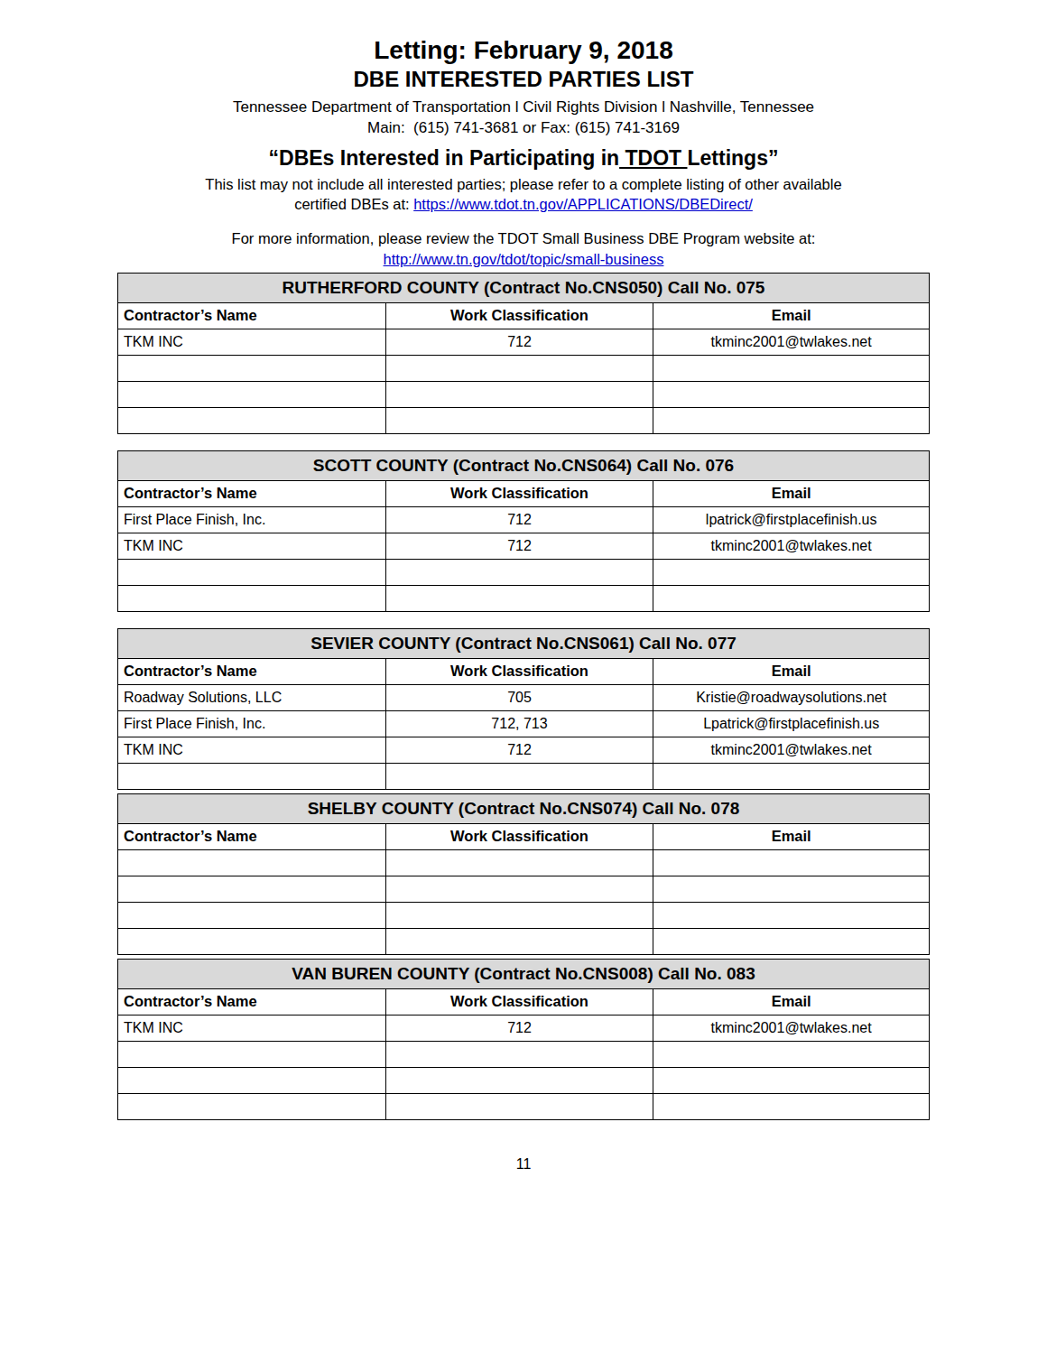Letting: February 9, 2018
DBE INTERESTED PARTIES LIST
Tennessee Department of Transportation l Civil Rights Division l Nashville, Tennessee
Main: (615) 741-3681 or Fax: (615) 741-3169
“DBEs Interested in Participating in TDOT Lettings”
This list may not include all interested parties; please refer to a complete listing of other available
certified DBEs at: https://www.tdot.tn.gov/APPLICATIONS/DBEDirect/
For more information, please review the TDOT Small Business DBE Program website at:
http://www.tn.gov/tdot/topic/small-business
| RUTHERFORD COUNTY (Contract No.CNS050) Call No. 075 |
| Contractor’s Name | Work Classification | Email |
| TKM INC | 712 | tkminc2001@twlakes.net |
| SCOTT COUNTY (Contract No.CNS064) Call No. 076 |
| Contractor’s Name | Work Classification | Email |
| First Place Finish, Inc. | 712 | lpatrick@firstplacefinish.us |
| TKM INC | 712 | tkminc2001@twlakes.net |
| SEVIER COUNTY (Contract No.CNS061) Call No. 077 |
| Contractor’s Name | Work Classification | Email |
| Roadway Solutions, LLC | 705 | Kristie@roadwaysolutions.net |
| First Place Finish, Inc. | 712, 713 | Lpatrick@firstplacefinish.us |
| TKM INC | 712 | tkminc2001@twlakes.net |
| SHELBY COUNTY (Contract No.CNS074) Call No. 078 |
| Contractor’s Name | Work Classification | Email |
| VAN BUREN COUNTY (Contract No.CNS008) Call No. 083 |
| Contractor’s Name | Work Classification | Email |
| TKM INC | 712 | tkminc2001@twlakes.net |
11